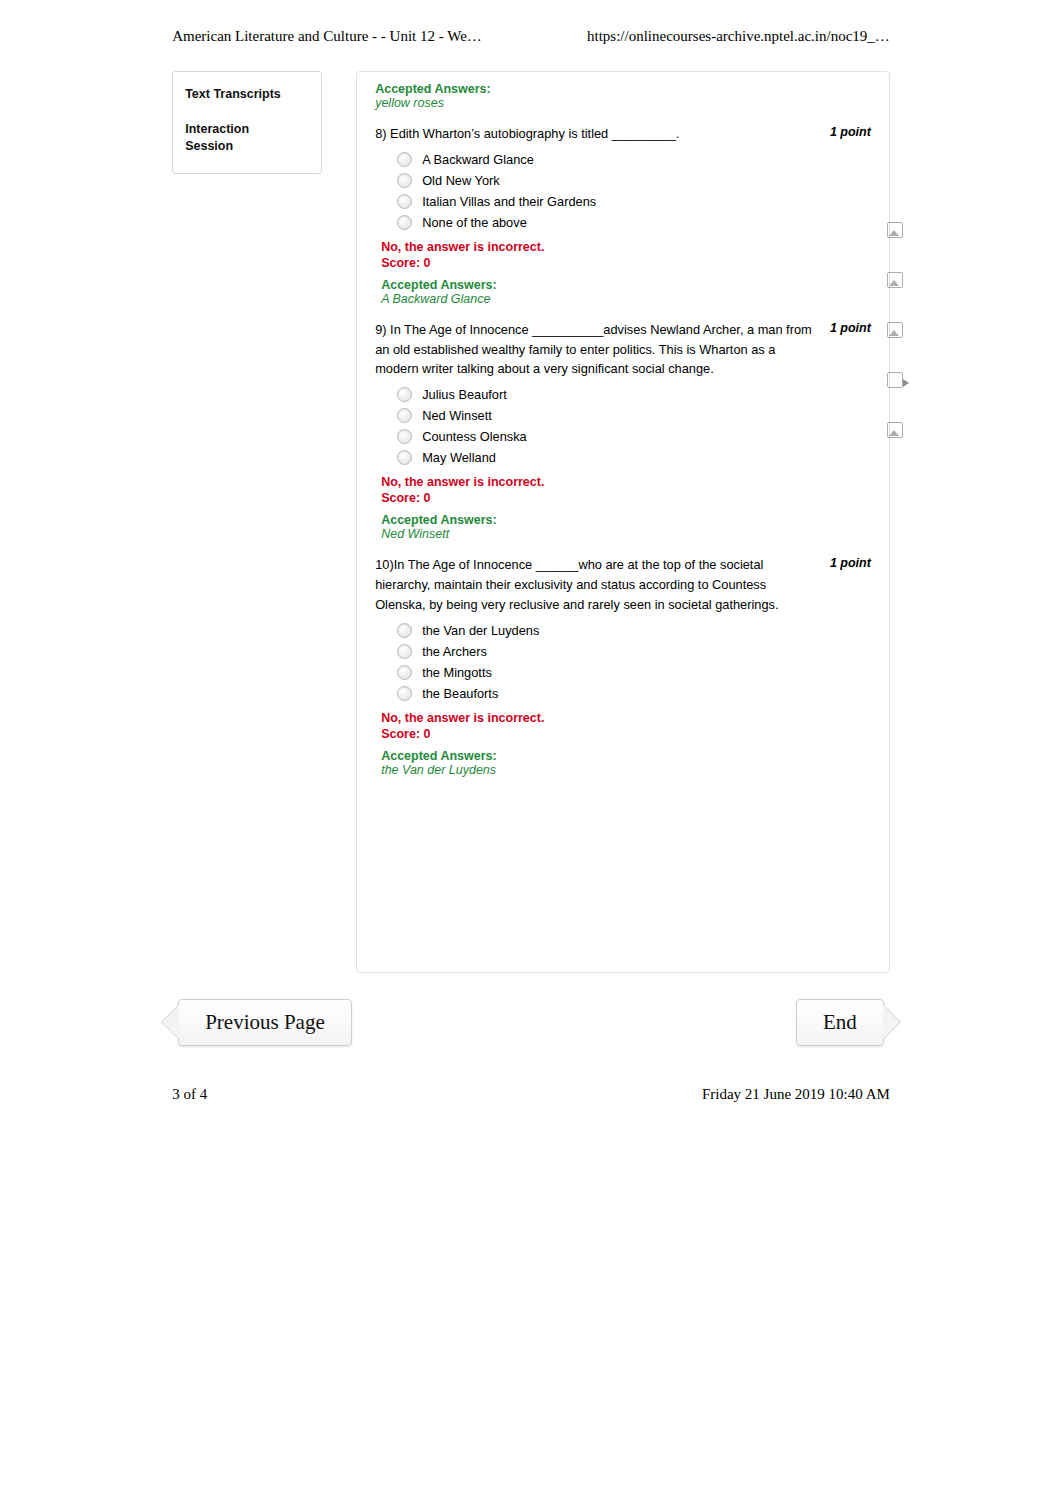American Literature and Culture - - Unit 12 - We…
https://onlinecourses-archive.nptel.ac.in/noc19_…
Text Transcripts
Interaction
Session
Accepted Answers:
yellow roses
8) Edith Wharton’s autobiography is titled _________.
1 point
A Backward Glance
Old New York
Italian Villas and their Gardens
None of the above
No, the answer is incorrect.
Score: 0
Accepted Answers:
A Backward Glance
9) In The Age of Innocence __________advises Newland Archer, a man from an old established wealthy family to enter politics. This is Wharton as a modern writer talking about a very significant social change.
1 point
Julius Beaufort
Ned Winsett
Countess Olenska
May Welland
No, the answer is incorrect.
Score: 0
Accepted Answers:
Ned Winsett
10)In The Age of Innocence ______who are at the top of the societal hierarchy, maintain their exclusivity and status according to Countess Olenska, by being very reclusive and rarely seen in societal gatherings.
1 point
the Van der Luydens
the Archers
the Mingotts
the Beauforts
No, the answer is incorrect.
Score: 0
Accepted Answers:
the Van der Luydens
Previous Page
End
3 of 4
Friday 21 June 2019 10:40 AM